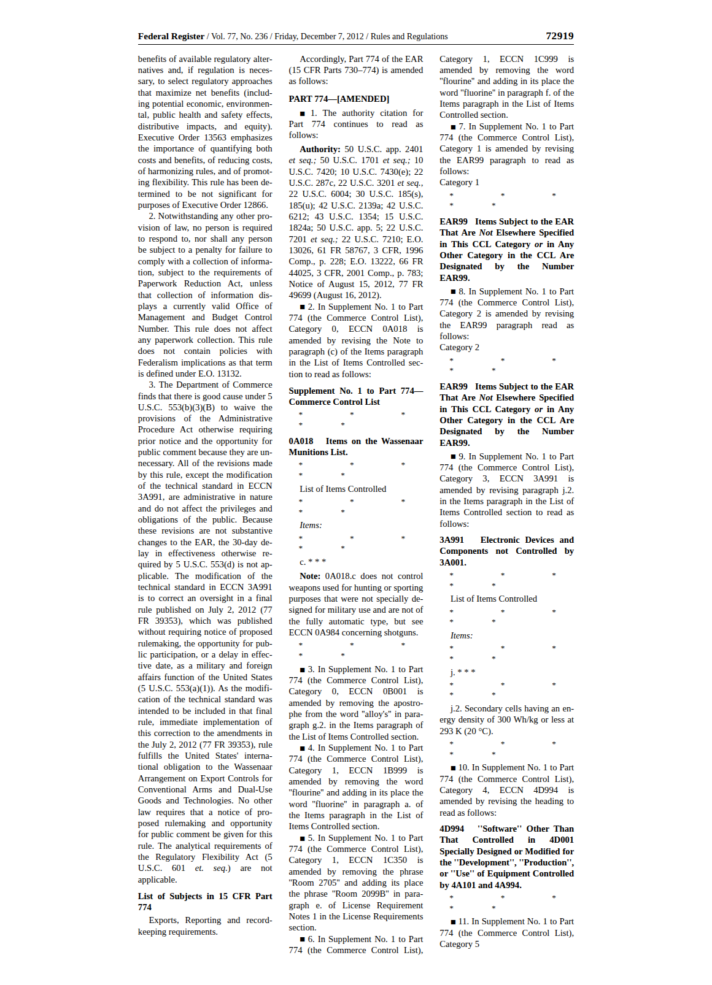Federal Register / Vol. 77, No. 236 / Friday, December 7, 2012 / Rules and Regulations
72919
benefits of available regulatory alternatives and, if regulation is necessary, to select regulatory approaches that maximize net benefits (including potential economic, environmental, public health and safety effects, distributive impacts, and equity). Executive Order 13563 emphasizes the importance of quantifying both costs and benefits, of reducing costs, of harmonizing rules, and of promoting flexibility. This rule has been determined to be not significant for purposes of Executive Order 12866.
2. Notwithstanding any other provision of law, no person is required to respond to, nor shall any person be subject to a penalty for failure to comply with a collection of information, subject to the requirements of Paperwork Reduction Act, unless that collection of information displays a currently valid Office of Management and Budget Control Number. This rule does not affect any paperwork collection. This rule does not contain policies with Federalism implications as that term is defined under E.O. 13132.
3. The Department of Commerce finds that there is good cause under 5 U.S.C. 553(b)(3)(B) to waive the provisions of the Administrative Procedure Act otherwise requiring prior notice and the opportunity for public comment because they are unnecessary. All of the revisions made by this rule, except the modification of the technical standard in ECCN 3A991, are administrative in nature and do not affect the privileges and obligations of the public. Because these revisions are not substantive changes to the EAR, the 30-day delay in effectiveness otherwise required by 5 U.S.C. 553(d) is not applicable. The modification of the technical standard in ECCN 3A991 is to correct an oversight in a final rule published on July 2, 2012 (77 FR 39353), which was published without requiring notice of proposed rulemaking, the opportunity for public participation, or a delay in effective date, as a military and foreign affairs function of the United States (5 U.S.C. 553(a)(1)). As the modification of the technical standard was intended to be included in that final rule, immediate implementation of this correction to the amendments in the July 2, 2012 (77 FR 39353), rule fulfills the United States' international obligation to the Wassenaar Arrangement on Export Controls for Conventional Arms and Dual-Use Goods and Technologies. No other law requires that a notice of proposed rulemaking and opportunity for public comment be given for this rule. The analytical requirements of the Regulatory Flexibility Act (5 U.S.C. 601 et. seq.) are not applicable.
List of Subjects in 15 CFR Part 774
Exports, Reporting and recordkeeping requirements.
Accordingly, Part 774 of the EAR (15 CFR Parts 730–774) is amended as follows:
PART 774—[AMENDED]
■1. The authority citation for Part 774 continues to read as follows:
Authority: 50 U.S.C. app. 2401 et seq.; 50 U.S.C. 1701 et seq.; 10 U.S.C. 7420; 10 U.S.C. 7430(e); 22 U.S.C. 287c, 22 U.S.C. 3201 et seq., 22 U.S.C. 6004; 30 U.S.C. 185(s), 185(u); 42 U.S.C. 2139a; 42 U.S.C. 6212; 43 U.S.C. 1354; 15 U.S.C. 1824a; 50 U.S.C. app. 5; 22 U.S.C. 7201 et seq.; 22 U.S.C. 7210; E.O. 13026, 61 FR 58767, 3 CFR, 1996 Comp., p. 228; E.O. 13222, 66 FR 44025, 3 CFR, 2001 Comp., p. 783; Notice of August 15, 2012, 77 FR 49699 (August 16, 2012).
■2. In Supplement No. 1 to Part 774 (the Commerce Control List), Category 0, ECCN 0A018 is amended by revising the Note to paragraph (c) of the Items paragraph in the List of Items Controlled section to read as follows:
Supplement No. 1 to Part 774—Commerce Control List
* * * * *
0A018 Items on the Wassenaar Munitions List.
* * * * *
List of Items Controlled
* * * * *
Items:
* * * * *
c. * * *
Note: 0A018.c does not control weapons used for hunting or sporting purposes that were not specially designed for military use and are not of the fully automatic type, but see ECCN 0A984 concerning shotguns.
* * * * *
■3. In Supplement No. 1 to Part 774 (the Commerce Control List), Category 0, ECCN 0B001 is amended by removing the apostrophe from the word ''alloy's'' in paragraph g.2. in the Items paragraph of the List of Items Controlled section.
■4. In Supplement No. 1 to Part 774 (the Commerce Control List), Category 1, ECCN 1B999 is amended by removing the word ''flourine'' and adding in its place the word ''fluorine'' in paragraph a. of the Items paragraph in the List of Items Controlled section.
■5. In Supplement No. 1 to Part 774 (the Commerce Control List), Category 1, ECCN 1C350 is amended by removing the phrase ''Room 2705'' and adding its place the phrase ''Room 2099B'' in paragraph e. of License Requirement Notes 1 in the License Requirements section.
■6. In Supplement No. 1 to Part 774 (the Commerce Control List), Category 1, ECCN 1C999 is amended by removing the word ''flourine'' and adding in its place the word ''fluorine'' in paragraph f. of the Items paragraph in the List of Items Controlled section.
■7. In Supplement No. 1 to Part 774 (the Commerce Control List), Category 1 is amended by revising the EAR99 paragraph to read as follows:
Category 1
* * * * *
EAR99 Items Subject to the EAR That Are Not Elsewhere Specified in This CCL Category or in Any Other Category in the CCL Are Designated by the Number EAR99.
■8. In Supplement No. 1 to Part 774 (the Commerce Control List), Category 2 is amended by revising the EAR99 paragraph read as follows:
Category 2
* * * * *
EAR99 Items Subject to the EAR That Are Not Elsewhere Specified in This CCL Category or in Any Other Category in the CCL Are Designated by the Number EAR99.
■9. In Supplement No. 1 to Part 774 (the Commerce Control List), Category 3, ECCN 3A991 is amended by revising paragraph j.2. in the Items paragraph in the List of Items Controlled section to read as follows:
3A991 Electronic Devices and Components not Controlled by 3A001.
* * * * *
List of Items Controlled
* * * * *
Items:
* * * * *
j. * * *
* * * * *
j.2. Secondary cells having an energy density of 300 Wh/kg or less at 293 K (20 °C).
* * * * *
■10. In Supplement No. 1 to Part 774 (the Commerce Control List), Category 4, ECCN 4D994 is amended by revising the heading to read as follows:
4D994 ''Software'' Other Than That Controlled in 4D001 Specially Designed or Modified for the ''Development'', ''Production'', or ''Use'' of Equipment Controlled by 4A101 and 4A994.
* * * * *
■11. In Supplement No. 1 to Part 774 (the Commerce Control List), Category 5